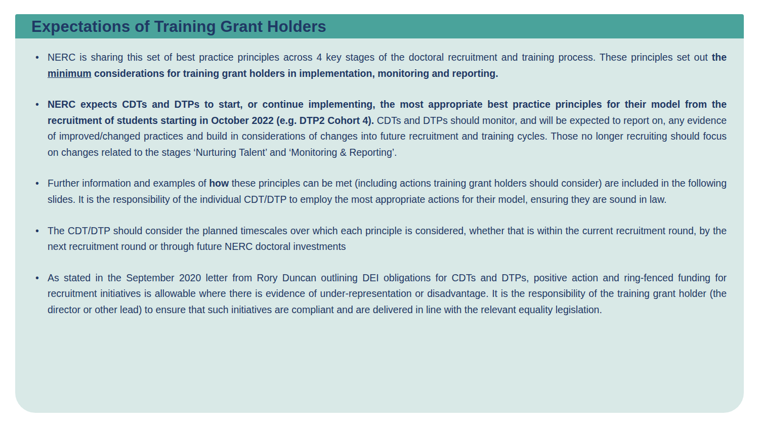Expectations of Training Grant Holders
NERC is sharing this set of best practice principles across 4 key stages of the doctoral recruitment and training process. These principles set out the minimum considerations for training grant holders in implementation, monitoring and reporting.
NERC expects CDTs and DTPs to start, or continue implementing, the most appropriate best practice principles for their model from the recruitment of students starting in October 2022 (e.g. DTP2 Cohort 4). CDTs and DTPs should monitor, and will be expected to report on, any evidence of improved/changed practices and build in considerations of changes into future recruitment and training cycles. Those no longer recruiting should focus on changes related to the stages ‘Nurturing Talent’ and ‘Monitoring & Reporting’.
Further information and examples of how these principles can be met (including actions training grant holders should consider) are included in the following slides. It is the responsibility of the individual CDT/DTP to employ the most appropriate actions for their model, ensuring they are sound in law.
The CDT/DTP should consider the planned timescales over which each principle is considered, whether that is within the current recruitment round, by the next recruitment round or through future NERC doctoral investments
As stated in the September 2020 letter from Rory Duncan outlining DEI obligations for CDTs and DTPs, positive action and ring-fenced funding for recruitment initiatives is allowable where there is evidence of under-representation or disadvantage. It is the responsibility of the training grant holder (the director or other lead) to ensure that such initiatives are compliant and are delivered in line with the relevant equality legislation.